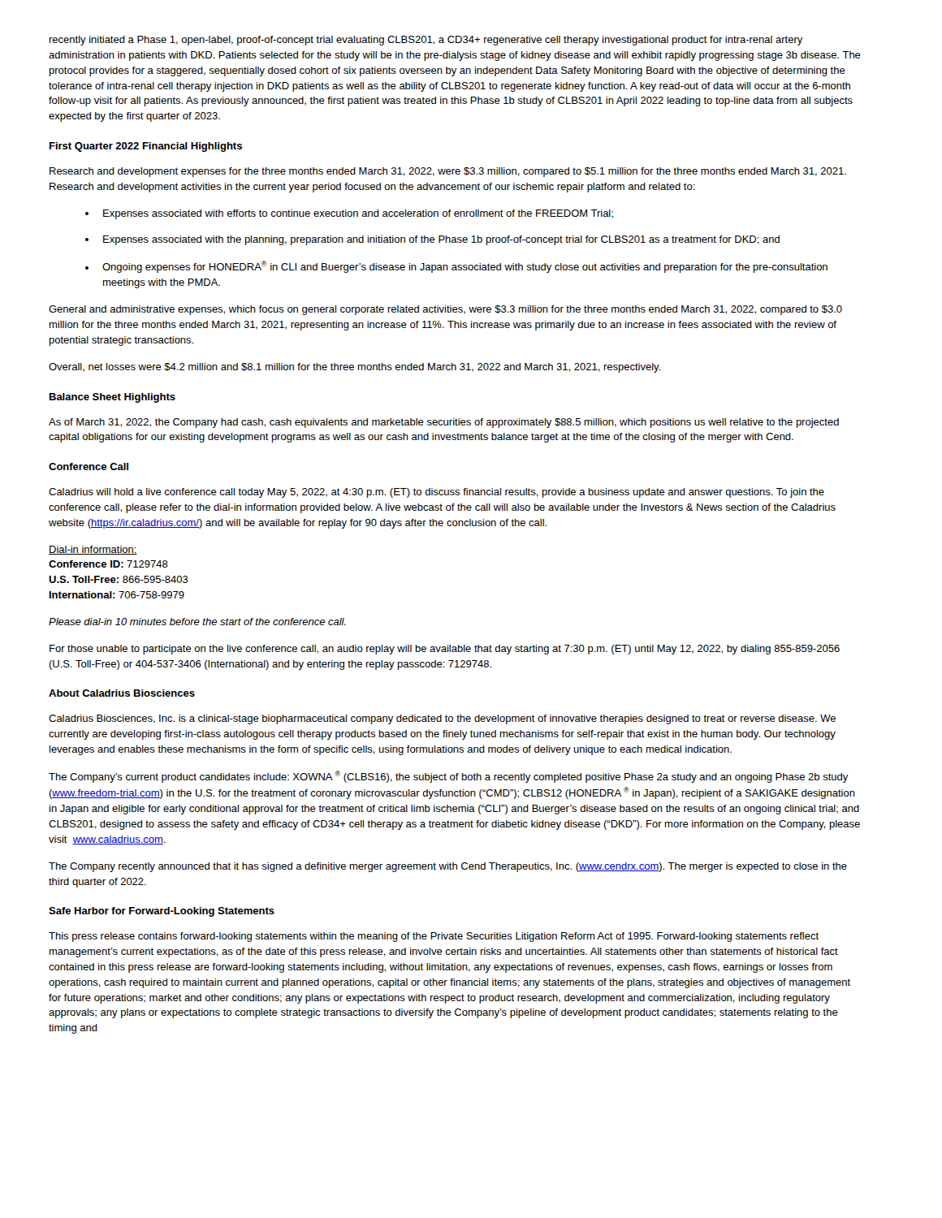recently initiated a Phase 1, open-label, proof-of-concept trial evaluating CLBS201, a CD34+ regenerative cell therapy investigational product for intra-renal artery administration in patients with DKD. Patients selected for the study will be in the pre-dialysis stage of kidney disease and will exhibit rapidly progressing stage 3b disease. The protocol provides for a staggered, sequentially dosed cohort of six patients overseen by an independent Data Safety Monitoring Board with the objective of determining the tolerance of intra-renal cell therapy injection in DKD patients as well as the ability of CLBS201 to regenerate kidney function. A key read-out of data will occur at the 6-month follow-up visit for all patients. As previously announced, the first patient was treated in this Phase 1b study of CLBS201 in April 2022 leading to top-line data from all subjects expected by the first quarter of 2023.
First Quarter 2022 Financial Highlights
Research and development expenses for the three months ended March 31, 2022, were $3.3 million, compared to $5.1 million for the three months ended March 31, 2021. Research and development activities in the current year period focused on the advancement of our ischemic repair platform and related to:
Expenses associated with efforts to continue execution and acceleration of enrollment of the FREEDOM Trial;
Expenses associated with the planning, preparation and initiation of the Phase 1b proof-of-concept trial for CLBS201 as a treatment for DKD; and
Ongoing expenses for HONEDRA® in CLI and Buerger’s disease in Japan associated with study close out activities and preparation for the pre-consultation meetings with the PMDA.
General and administrative expenses, which focus on general corporate related activities, were $3.3 million for the three months ended March 31, 2022, compared to $3.0 million for the three months ended March 31, 2021, representing an increase of 11%. This increase was primarily due to an increase in fees associated with the review of potential strategic transactions.
Overall, net losses were $4.2 million and $8.1 million for the three months ended March 31, 2022 and March 31, 2021, respectively.
Balance Sheet Highlights
As of March 31, 2022, the Company had cash, cash equivalents and marketable securities of approximately $88.5 million, which positions us well relative to the projected capital obligations for our existing development programs as well as our cash and investments balance target at the time of the closing of the merger with Cend.
Conference Call
Caladrius will hold a live conference call today May 5, 2022, at 4:30 p.m. (ET) to discuss financial results, provide a business update and answer questions. To join the conference call, please refer to the dial-in information provided below. A live webcast of the call will also be available under the Investors & News section of the Caladrius website (https://ir.caladrius.com/) and will be available for replay for 90 days after the conclusion of the call.
Dial-in information:
Conference ID: 7129748
U.S. Toll-Free: 866-595-8403
International: 706-758-9979
Please dial-in 10 minutes before the start of the conference call.
For those unable to participate on the live conference call, an audio replay will be available that day starting at 7:30 p.m. (ET) until May 12, 2022, by dialing 855-859-2056 (U.S. Toll-Free) or 404-537-3406 (International) and by entering the replay passcode: 7129748.
About Caladrius Biosciences
Caladrius Biosciences, Inc. is a clinical-stage biopharmaceutical company dedicated to the development of innovative therapies designed to treat or reverse disease. We currently are developing first-in-class autologous cell therapy products based on the finely tuned mechanisms for self-repair that exist in the human body. Our technology leverages and enables these mechanisms in the form of specific cells, using formulations and modes of delivery unique to each medical indication.
The Company’s current product candidates include: XOWNA ® (CLBS16), the subject of both a recently completed positive Phase 2a study and an ongoing Phase 2b study (www.freedom-trial.com) in the U.S. for the treatment of coronary microvascular dysfunction (“CMD”); CLBS12 (HONEDRA ® in Japan), recipient of a SAKIGAKE designation in Japan and eligible for early conditional approval for the treatment of critical limb ischemia (“CLI”) and Buerger’s disease based on the results of an ongoing clinical trial; and CLBS201, designed to assess the safety and efficacy of CD34+ cell therapy as a treatment for diabetic kidney disease (“DKD”). For more information on the Company, please visit www.caladrius.com.
The Company recently announced that it has signed a definitive merger agreement with Cend Therapeutics, Inc. (www.cendrx.com). The merger is expected to close in the third quarter of 2022.
Safe Harbor for Forward-Looking Statements
This press release contains forward-looking statements within the meaning of the Private Securities Litigation Reform Act of 1995. Forward-looking statements reflect management’s current expectations, as of the date of this press release, and involve certain risks and uncertainties. All statements other than statements of historical fact contained in this press release are forward-looking statements including, without limitation, any expectations of revenues, expenses, cash flows, earnings or losses from operations, cash required to maintain current and planned operations, capital or other financial items; any statements of the plans, strategies and objectives of management for future operations; market and other conditions; any plans or expectations with respect to product research, development and commercialization, including regulatory approvals; any plans or expectations to complete strategic transactions to diversify the Company’s pipeline of development product candidates; statements relating to the timing and